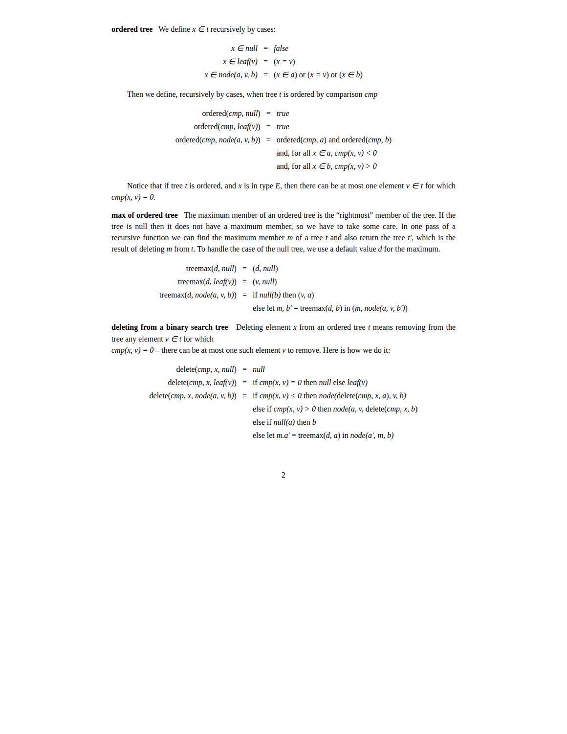ordered tree We define x ∈ t recursively by cases:
| x ∈ null | = | false |
| x ∈ leaf(v) | = | ( x = v ) |
| x ∈ node(a, v, b) | = | ( x ∈ a ) or ( x = v ) or ( x ∈ b ) |
Then we define, recursively by cases, when tree t is ordered by comparison cmp
| ordered ( cmp, null ) | = | true |
| ordered ( cmp, leaf(v) ) | = | true |
| ordered ( cmp, node(a, v, b) ) | = | ordered ( cmp, a ) and ordered ( cmp, b ) |
| | | and, for all x ∈ a, cmp(x, v) < 0 |
| | | and, for all x ∈ b, cmp(x, v) > 0 |
Notice that if tree t is ordered, and x is in type E, then there can be at most one element v ∈ t for which cmp(x, v) = 0.
max of ordered tree The maximum member of an ordered tree is the “rightmost” member of the tree. If the tree is null then it does not have a maximum member, so we have to take some care. In one pass of a recursive function we can find the maximum member m of a tree t and also return the tree t′, which is the result of deleting m from t. To handle the case of the null tree, we use a default value d for the maximum.
| treemax ( d, null ) | = | ( d, null ) |
| treemax ( d, leaf(v) ) | = | ( v, null ) |
| treemax ( d, node(a, v, b) ) | = | if null(b) then ( v, a ) |
| | | else let m, b′ = treemax ( d, b ) in ( m, node(a, v, b′) ) |
deleting from a binary search tree Deleting element x from an ordered tree t means removing from the tree any element v ∈ t for which
cmp(x, v) = 0 – there can be at most one such element v to remove. Here is how we do it:
| delete ( cmp, x, null ) | = | null |
| delete ( cmp, x, leaf(v) ) | = | if cmp(x, v) = 0 then null else leaf(v) |
| delete ( cmp, x, node(a, v, b) ) | = | if cmp(x, v) < 0 then node( delete ( cmp, x, a ) , v, b) |
| | | else if cmp(x, v) > 0 then node(a, v, delete ( cmp, x, b ) |
| | | else if null(a) then b |
| | | else let m.a′ = treemax ( d, a ) in node(a′, m, b) |
2